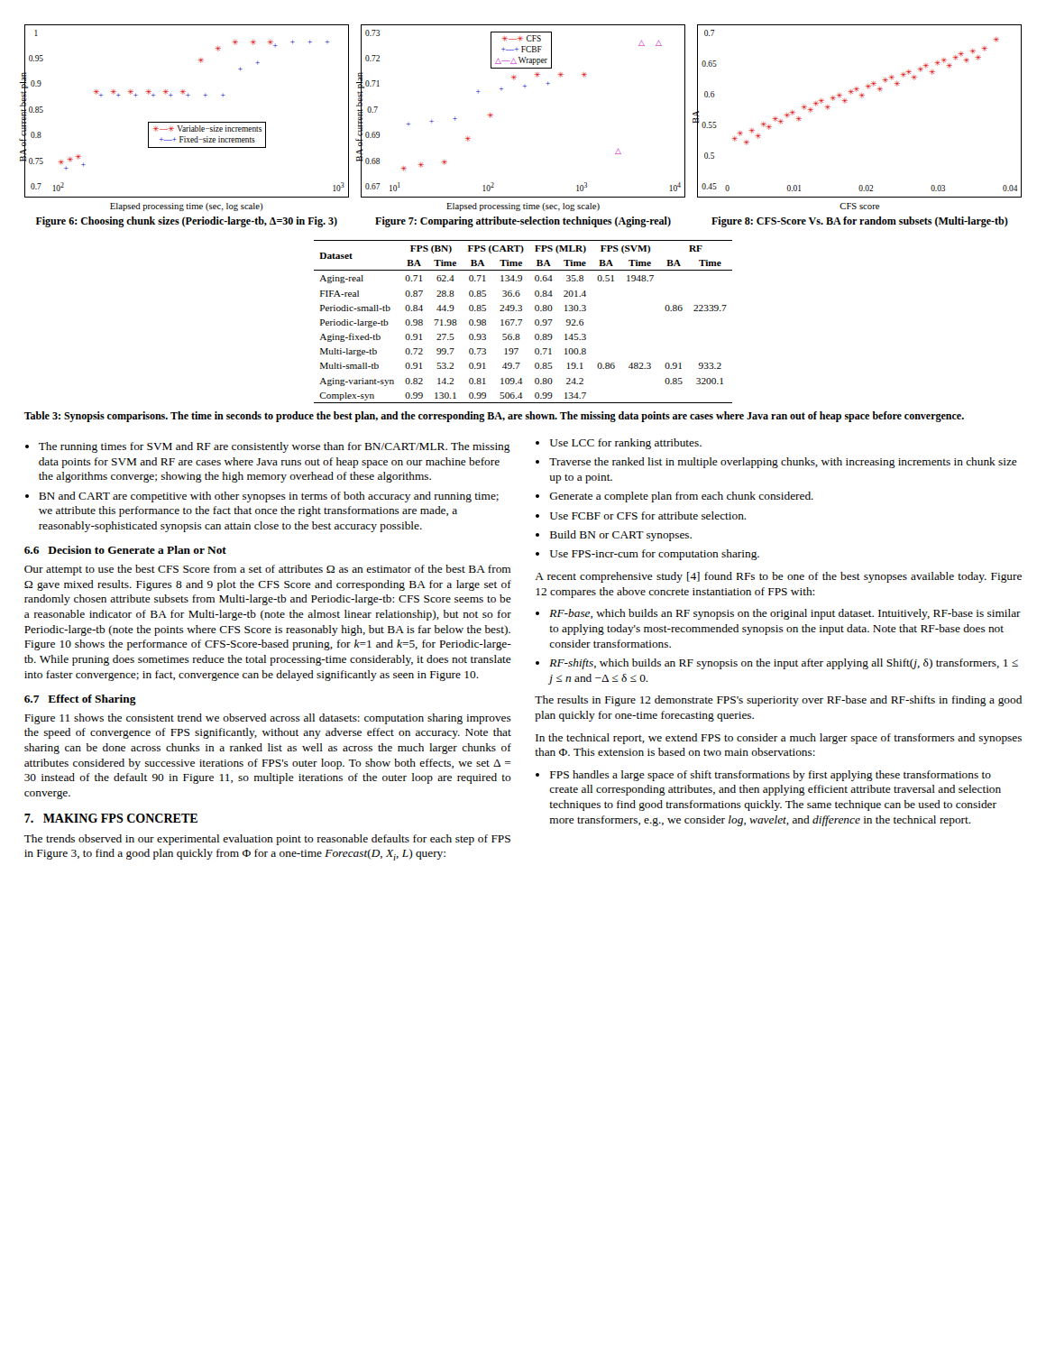BA of current best plan
10.950.90.850.80.750.7
✳ ✳ ✳ ✳ ✳ ✳ ✳ ✳ ✳ ✳ ✳ ✳ ✳ ✳ + + + + + + + + + + + + + + + +
✳—✳ Variable−size increments
+—+ Fixed−size increments
102103
Elapsed processing time (sec, log scale)
Figure 6: Choosing chunk sizes (Periodic-large-tb, Δ=30 in Fig. 3)
BA of current best plan
0.730.720.710.70.690.680.67
✳ ✳ ✳ ✳ ✳ ✳ ✳ ✳ ✳ + + + + + + + △ △ △
✳—✳ CFS
+—+ FCBF
△—△ Wrapper
101102103104
Elapsed processing time (sec, log scale)
Figure 7: Comparing attribute-selection techniques (Aging-real)
BA
0.70.650.60.550.50.45
✳ ✳ ✳ ✳ ✳ ✳ ✳ ✳ ✳ ✳ ✳ ✳ ✳ ✳ ✳ ✳ ✳ ✳ ✳ ✳ ✳ ✳ ✳ ✳ ✳ ✳ ✳ ✳ ✳ ✳ ✳ ✳ ✳ ✳ ✳ ✳ ✳ ✳ ✳ ✳ ✳ ✳ ✳ ✳ ✳
00.010.020.030.04
CFS score
Figure 8: CFS-Score Vs. BA for random subsets (Multi-large-tb)
| Dataset | FPS (BN) | FPS (CART) | FPS (MLR) | FPS (SVM) | RF |
| --- | --- | --- | --- | --- | --- |
| BA | Time | BA | Time | BA | Time | BA | Time | BA | Time |
| Aging-real | 0.71 | 62.4 | 0.71 | 134.9 | 0.64 | 35.8 | 0.51 | 1948.7 | | |
| FIFA-real | 0.87 | 28.8 | 0.85 | 36.6 | 0.84 | 201.4 | | | | |
| Periodic-small-tb | 0.84 | 44.9 | 0.85 | 249.3 | 0.80 | 130.3 | | | 0.86 | 22339.7 |
| Periodic-large-tb | 0.98 | 71.98 | 0.98 | 167.7 | 0.97 | 92.6 | | | | |
| Aging-fixed-tb | 0.91 | 27.5 | 0.93 | 56.8 | 0.89 | 145.3 | | | | |
| Multi-large-tb | 0.72 | 99.7 | 0.73 | 197 | 0.71 | 100.8 | | | | |
| Multi-small-tb | 0.91 | 53.2 | 0.91 | 49.7 | 0.85 | 19.1 | 0.86 | 482.3 | 0.91 | 933.2 |
| Aging-variant-syn | 0.82 | 14.2 | 0.81 | 109.4 | 0.80 | 24.2 | | | 0.85 | 3200.1 |
| Complex-syn | 0.99 | 130.1 | 0.99 | 506.4 | 0.99 | 134.7 | | | | |
Table 3: Synopsis comparisons. The time in seconds to produce the best plan, and the corresponding BA, are shown. The missing data points are cases where Java ran out of heap space before convergence.
The running times for SVM and RF are consistently worse than for BN/CART/MLR. The missing data points for SVM and RF are cases where Java runs out of heap space on our machine before the algorithms converge; showing the high memory overhead of these algorithms.
BN and CART are competitive with other synopses in terms of both accuracy and running time; we attribute this performance to the fact that once the right transformations are made, a reasonably-sophisticated synopsis can attain close to the best accuracy possible.
6.6 Decision to Generate a Plan or Not
Our attempt to use the best CFS Score from a set of attributes Ω as an estimator of the best BA from Ω gave mixed results. Figures 8 and 9 plot the CFS Score and corresponding BA for a large set of randomly chosen attribute subsets from Multi-large-tb and Periodic-large-tb: CFS Score seems to be a reasonable indicator of BA for Multi-large-tb (note the almost linear relationship), but not so for Periodic-large-tb (note the points where CFS Score is reasonably high, but BA is far below the best). Figure 10 shows the performance of CFS-Score-based pruning, for k=1 and k=5, for Periodic-large-tb. While pruning does sometimes reduce the total processing-time considerably, it does not translate into faster convergence; in fact, convergence can be delayed significantly as seen in Figure 10.
6.7 Effect of Sharing
Figure 11 shows the consistent trend we observed across all datasets: computation sharing improves the speed of convergence of FPS significantly, without any adverse effect on accuracy. Note that sharing can be done across chunks in a ranked list as well as across the much larger chunks of attributes considered by successive iterations of FPS's outer loop. To show both effects, we set Δ = 30 instead of the default 90 in Figure 11, so multiple iterations of the outer loop are required to converge.
7. MAKING FPS CONCRETE
The trends observed in our experimental evaluation point to reasonable defaults for each step of FPS in Figure 3, to find a good plan quickly from Φ for a one-time Forecast(D, Xi, L) query:
Use LCC for ranking attributes.
Traverse the ranked list in multiple overlapping chunks, with increasing increments in chunk size up to a point.
Generate a complete plan from each chunk considered.
Use FCBF or CFS for attribute selection.
Build BN or CART synopses.
Use FPS-incr-cum for computation sharing.
A recent comprehensive study [4] found RFs to be one of the best synopses available today. Figure 12 compares the above concrete instantiation of FPS with:
RF-base, which builds an RF synopsis on the original input dataset. Intuitively, RF-base is similar to applying today's most-recommended synopsis on the input data. Note that RF-base does not consider transformations.
RF-shifts, which builds an RF synopsis on the input after applying all Shift(j, δ) transformers, 1 ≤ j ≤ n and −Δ ≤ δ ≤ 0.
The results in Figure 12 demonstrate FPS's superiority over RF-base and RF-shifts in finding a good plan quickly for one-time forecasting queries.
In the technical report, we extend FPS to consider a much larger space of transformers and synopses than Φ. This extension is based on two main observations:
FPS handles a large space of shift transformations by first applying these transformations to create all corresponding attributes, and then applying efficient attribute traversal and selection techniques to find good transformations quickly. The same technique can be used to consider more transformers, e.g., we consider log, wavelet, and difference in the technical report.